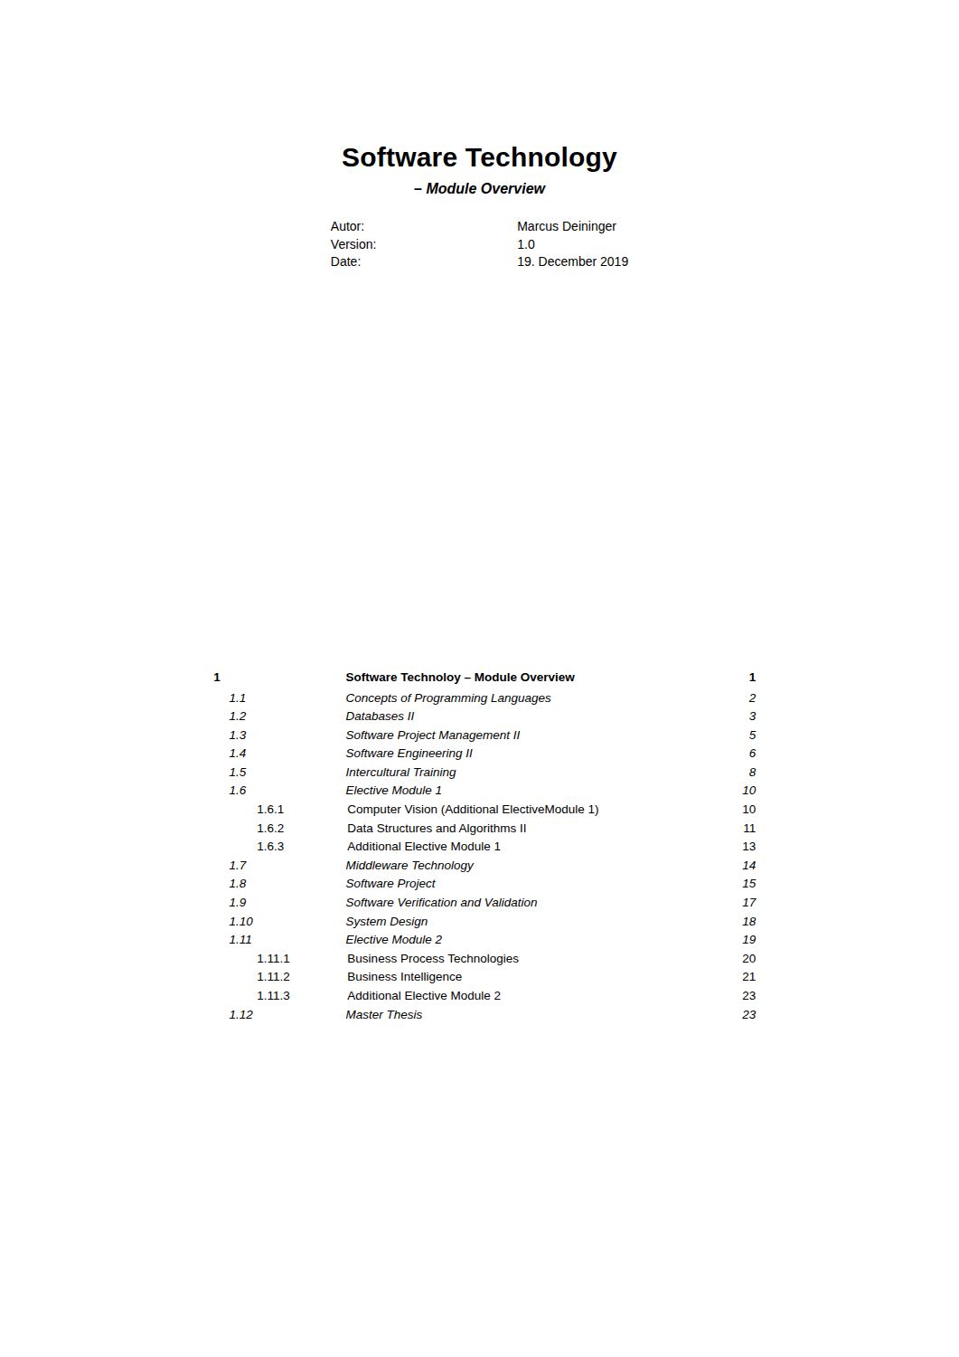Software Technology
– Module Overview
| Autor: | Marcus Deininger |
| Version: | 1.0 |
| Date: | 19. December 2019 |
| 1 | Software Technoloy – Module Overview | 1 |
| 1.1 | Concepts of Programming Languages | 2 |
| 1.2 | Databases II | 3 |
| 1.3 | Software Project Management II | 5 |
| 1.4 | Software Engineering II | 6 |
| 1.5 | Intercultural Training | 8 |
| 1.6 | Elective Module 1 | 10 |
| 1.6.1 | Computer Vision (Additional ElectiveModule 1) | 10 |
| 1.6.2 | Data Structures and Algorithms II | 11 |
| 1.6.3 | Additional Elective Module 1 | 13 |
| 1.7 | Middleware Technology | 14 |
| 1.8 | Software Project | 15 |
| 1.9 | Software Verification and Validation | 17 |
| 1.10 | System Design | 18 |
| 1.11 | Elective Module 2 | 19 |
| 1.11.1 | Business Process Technologies | 20 |
| 1.11.2 | Business Intelligence | 21 |
| 1.11.3 | Additional Elective Module 2 | 23 |
| 1.12 | Master Thesis | 23 |